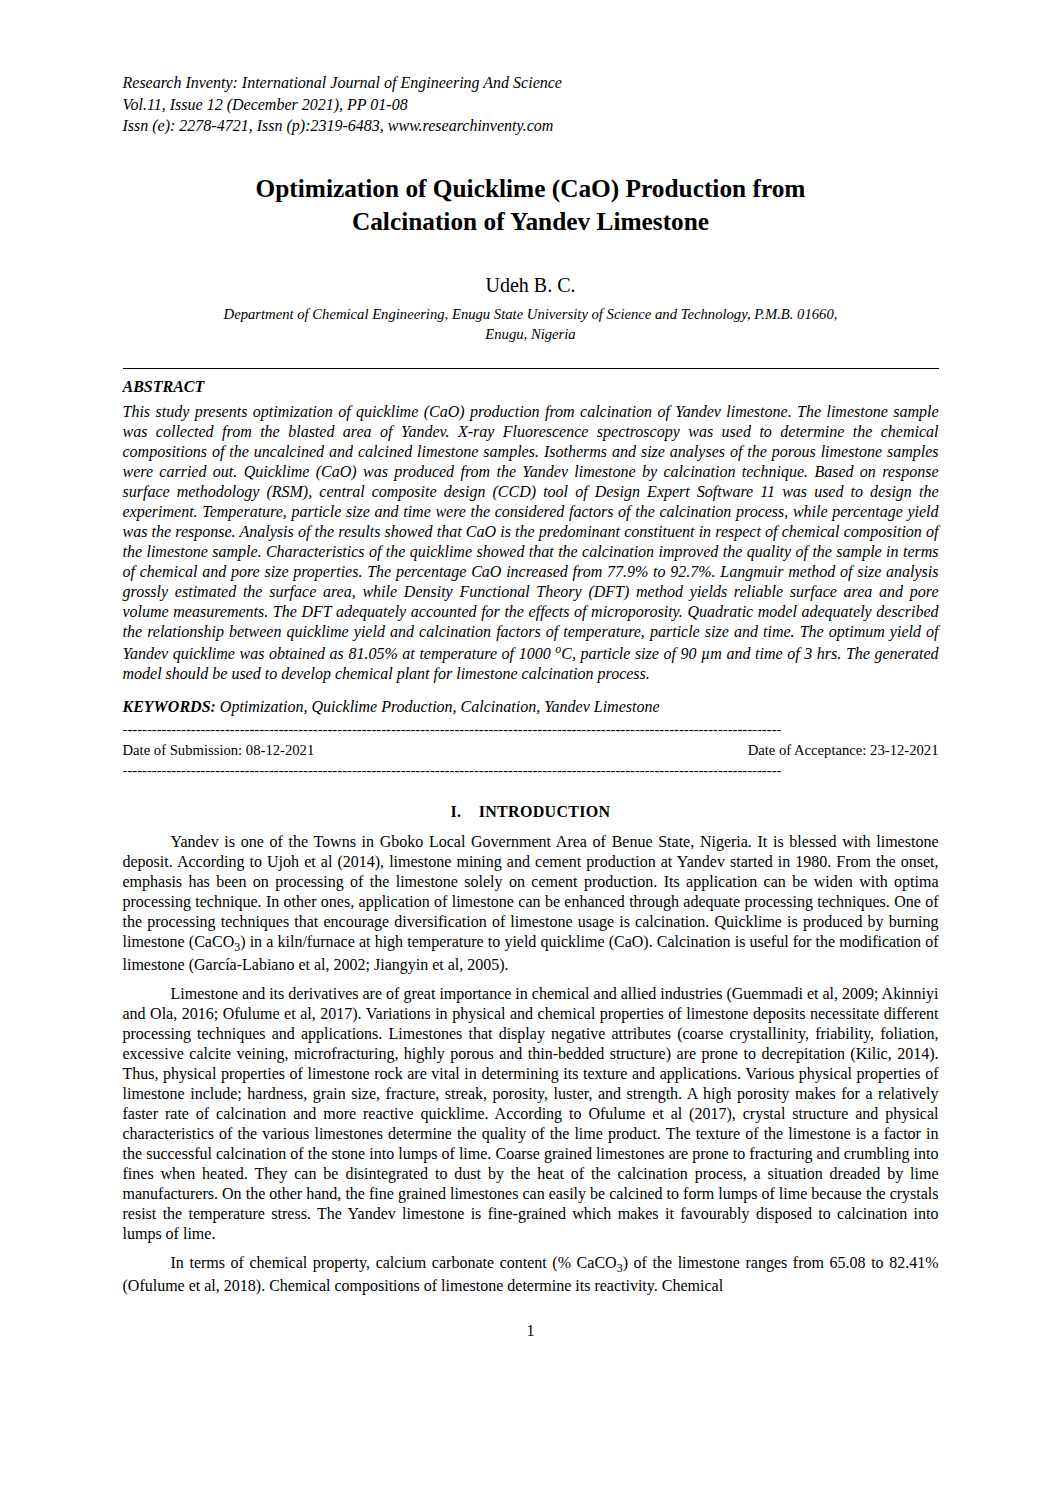Research Inventy: International Journal of Engineering And Science
Vol.11, Issue 12 (December 2021), PP 01-08
Issn (e): 2278-4721, Issn (p):2319-6483, www.researchinventy.com
Optimization of Quicklime (CaO) Production from
Calcination of Yandev Limestone
Udeh B. C.
Department of Chemical Engineering, Enugu State University of Science and Technology, P.M.B. 01660,
Enugu, Nigeria
ABSTRACT
This study presents optimization of quicklime (CaO) production from calcination of Yandev limestone. The limestone sample was collected from the blasted area of Yandev. X-ray Fluorescence spectroscopy was used to determine the chemical compositions of the uncalcined and calcined limestone samples. Isotherms and size analyses of the porous limestone samples were carried out. Quicklime (CaO) was produced from the Yandev limestone by calcination technique. Based on response surface methodology (RSM), central composite design (CCD) tool of Design Expert Software 11 was used to design the experiment. Temperature, particle size and time were the considered factors of the calcination process, while percentage yield was the response. Analysis of the results showed that CaO is the predominant constituent in respect of chemical composition of the limestone sample. Characteristics of the quicklime showed that the calcination improved the quality of the sample in terms of chemical and pore size properties. The percentage CaO increased from 77.9% to 92.7%. Langmuir method of size analysis grossly estimated the surface area, while Density Functional Theory (DFT) method yields reliable surface area and pore volume measurements. The DFT adequately accounted for the effects of microporosity. Quadratic model adequately described the relationship between quicklime yield and calcination factors of temperature, particle size and time. The optimum yield of Yandev quicklime was obtained as 81.05% at temperature of 1000 oC, particle size of 90 µm and time of 3 hrs. The generated model should be used to develop chemical plant for limestone calcination process.
KEYWORDS: Optimization, Quicklime Production, Calcination, Yandev Limestone
---------------------------------------------------------------------------------------------------------------------------------------
Date of Submission: 08-12-2021 Date of Acceptance: 23-12-2021
---------------------------------------------------------------------------------------------------------------------------------------
I. INTRODUCTION
Yandev is one of the Towns in Gboko Local Government Area of Benue State, Nigeria. It is blessed with limestone deposit. According to Ujoh et al (2014), limestone mining and cement production at Yandev started in 1980. From the onset, emphasis has been on processing of the limestone solely on cement production. Its application can be widen with optima processing technique. In other ones, application of limestone can be enhanced through adequate processing techniques. One of the processing techniques that encourage diversification of limestone usage is calcination. Quicklime is produced by burning limestone (CaCO3) in a kiln/furnace at high temperature to yield quicklime (CaO). Calcination is useful for the modification of limestone (García-Labiano et al, 2002; Jiangyin et al, 2005).
Limestone and its derivatives are of great importance in chemical and allied industries (Guemmadi et al, 2009; Akinniyi and Ola, 2016; Ofulume et al, 2017). Variations in physical and chemical properties of limestone deposits necessitate different processing techniques and applications. Limestones that display negative attributes (coarse crystallinity, friability, foliation, excessive calcite veining, microfracturing, highly porous and thin-bedded structure) are prone to decrepitation (Kilic, 2014). Thus, physical properties of limestone rock are vital in determining its texture and applications. Various physical properties of limestone include; hardness, grain size, fracture, streak, porosity, luster, and strength. A high porosity makes for a relatively faster rate of calcination and more reactive quicklime. According to Ofulume et al (2017), crystal structure and physical characteristics of the various limestones determine the quality of the lime product. The texture of the limestone is a factor in the successful calcination of the stone into lumps of lime. Coarse grained limestones are prone to fracturing and crumbling into fines when heated. They can be disintegrated to dust by the heat of the calcination process, a situation dreaded by lime manufacturers. On the other hand, the fine grained limestones can easily be calcined to form lumps of lime because the crystals resist the temperature stress. The Yandev limestone is fine-grained which makes it favourably disposed to calcination into lumps of lime.
In terms of chemical property, calcium carbonate content (% CaCO3) of the limestone ranges from 65.08 to 82.41% (Ofulume et al, 2018). Chemical compositions of limestone determine its reactivity. Chemical
1